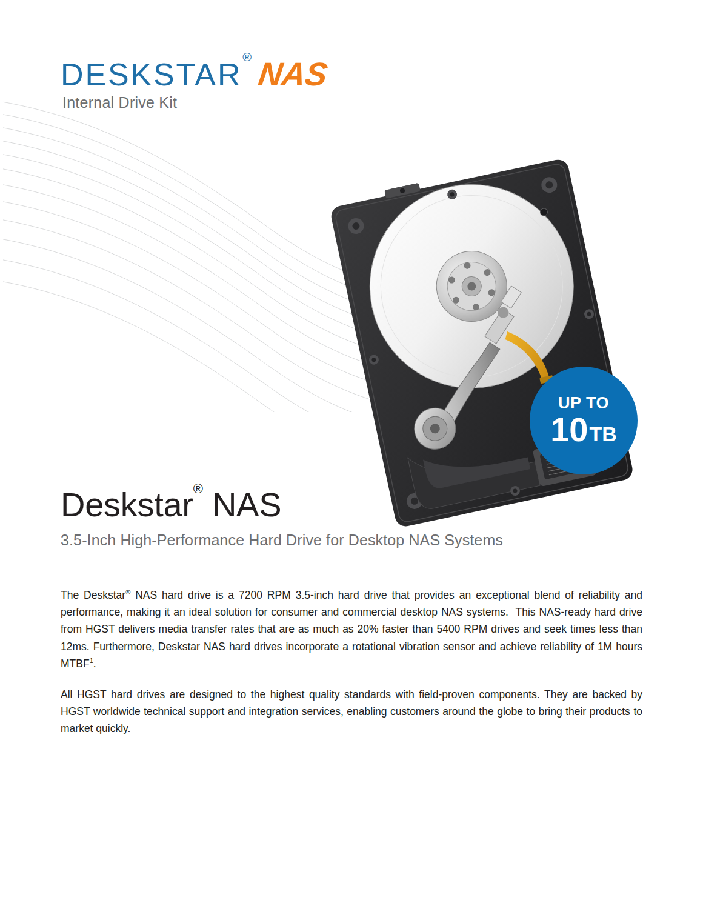DESKSTAR® NAS
Internal Drive Kit
UP TO
10TB
Deskstar® NAS
3.5-Inch High-Performance Hard Drive for Desktop NAS Systems
The Deskstar® NAS hard drive is a 7200 RPM 3.5-inch hard drive that provides an exceptional blend of reliability and performance, making it an ideal solution for consumer and commercial desktop NAS systems. This NAS-ready hard drive from HGST delivers media transfer rates that are as much as 20% faster than 5400 RPM drives and seek times less than 12ms. Furthermore, Deskstar NAS hard drives incorporate a rotational vibration sensor and achieve reliability of 1M hours MTBF1.
All HGST hard drives are designed to the highest quality standards with field-proven components. They are backed by HGST worldwide technical support and integration services, enabling customers around the globe to bring their products to market quickly.